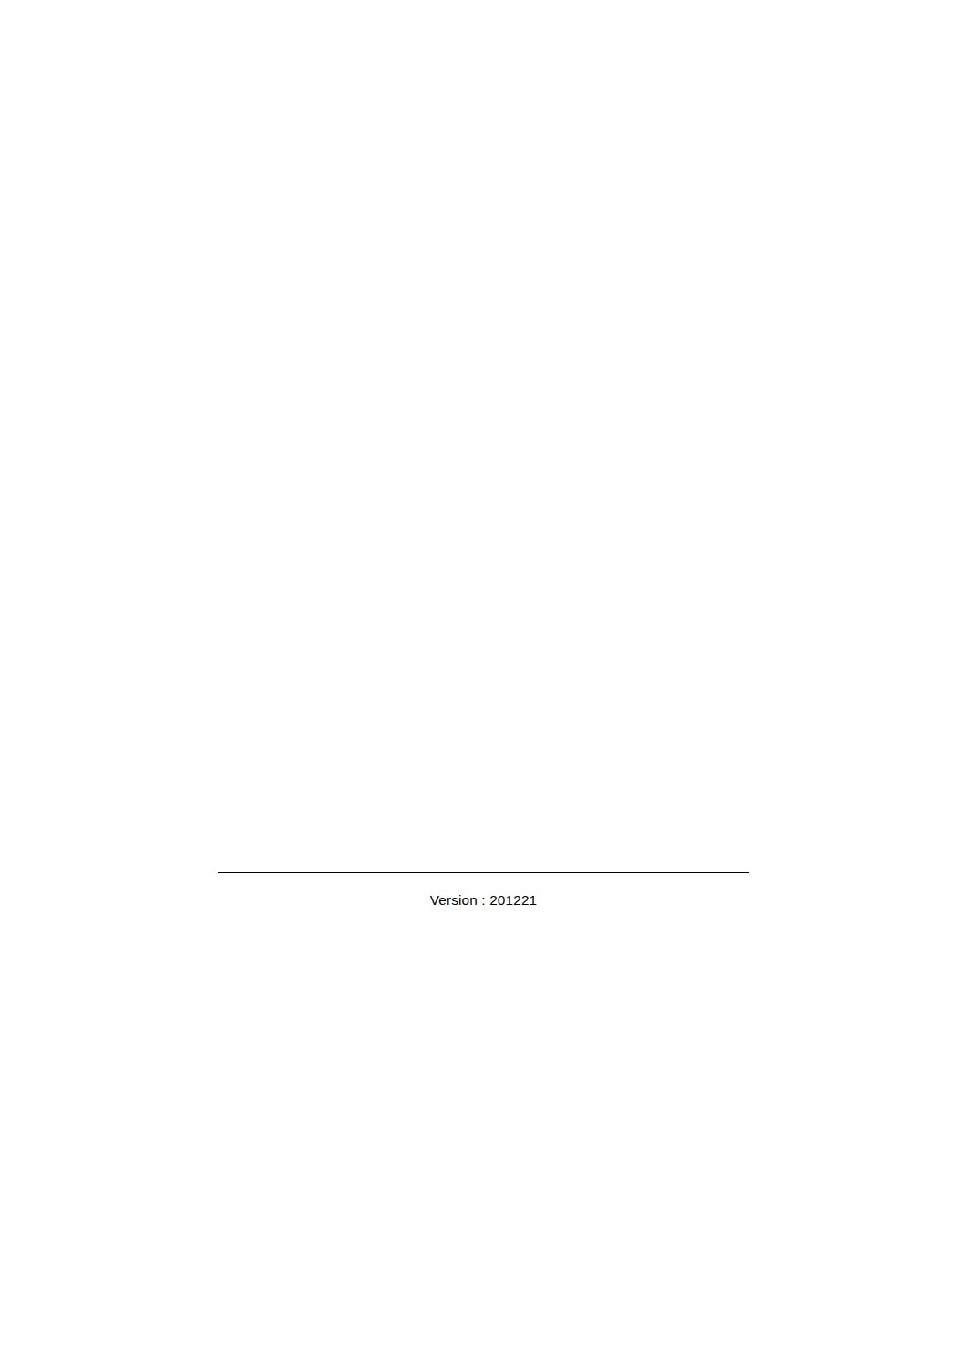Version : 201221